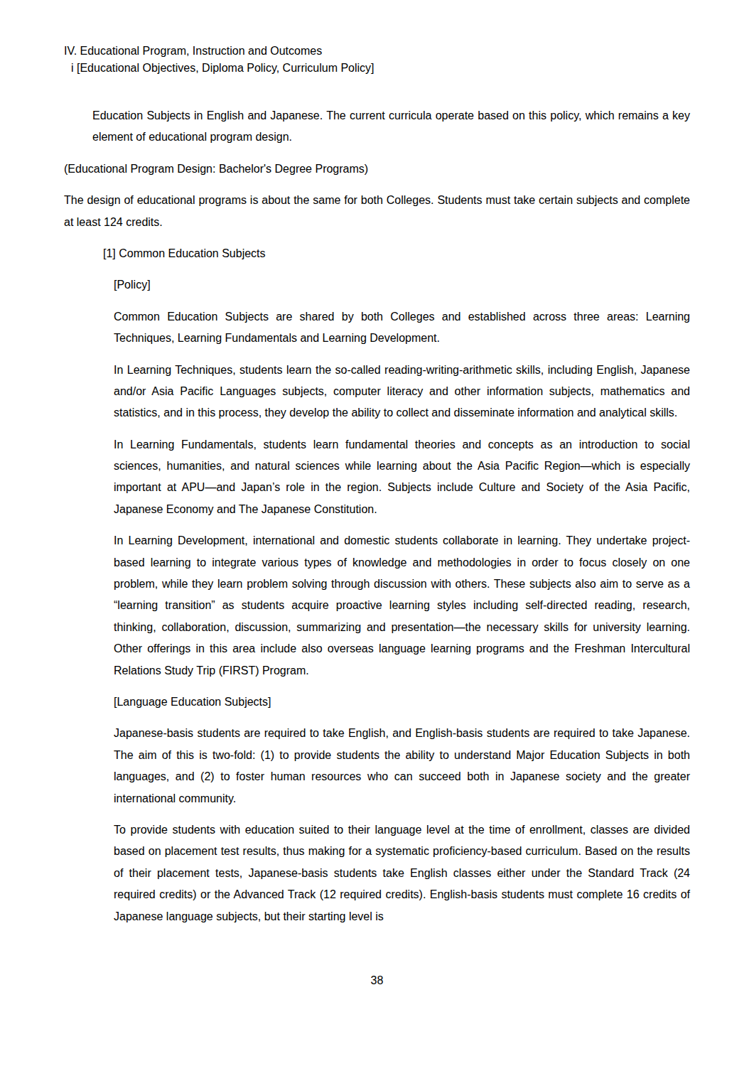IV. Educational Program, Instruction and Outcomes
i [Educational Objectives, Diploma Policy, Curriculum Policy]
Education Subjects in English and Japanese. The current curricula operate based on this policy, which remains a key element of educational program design.
(Educational Program Design: Bachelor's Degree Programs)
The design of educational programs is about the same for both Colleges. Students must take certain subjects and complete at least 124 credits.
[1] Common Education Subjects
[Policy]
Common Education Subjects are shared by both Colleges and established across three areas: Learning Techniques, Learning Fundamentals and Learning Development.
In Learning Techniques, students learn the so-called reading-writing-arithmetic skills, including English, Japanese and/or Asia Pacific Languages subjects, computer literacy and other information subjects, mathematics and statistics, and in this process, they develop the ability to collect and disseminate information and analytical skills.
In Learning Fundamentals, students learn fundamental theories and concepts as an introduction to social sciences, humanities, and natural sciences while learning about the Asia Pacific Region—which is especially important at APU—and Japan’s role in the region. Subjects include Culture and Society of the Asia Pacific, Japanese Economy and The Japanese Constitution.
In Learning Development, international and domestic students collaborate in learning. They undertake project-based learning to integrate various types of knowledge and methodologies in order to focus closely on one problem, while they learn problem solving through discussion with others. These subjects also aim to serve as a “learning transition” as students acquire proactive learning styles including self-directed reading, research, thinking, collaboration, discussion, summarizing and presentation—the necessary skills for university learning. Other offerings in this area include also overseas language learning programs and the Freshman Intercultural Relations Study Trip (FIRST) Program.
[Language Education Subjects]
Japanese-basis students are required to take English, and English-basis students are required to take Japanese. The aim of this is two-fold: (1) to provide students the ability to understand Major Education Subjects in both languages, and (2) to foster human resources who can succeed both in Japanese society and the greater international community.
To provide students with education suited to their language level at the time of enrollment, classes are divided based on placement test results, thus making for a systematic proficiency-based curriculum. Based on the results of their placement tests, Japanese-basis students take English classes either under the Standard Track (24 required credits) or the Advanced Track (12 required credits). English-basis students must complete 16 credits of Japanese language subjects, but their starting level is
38